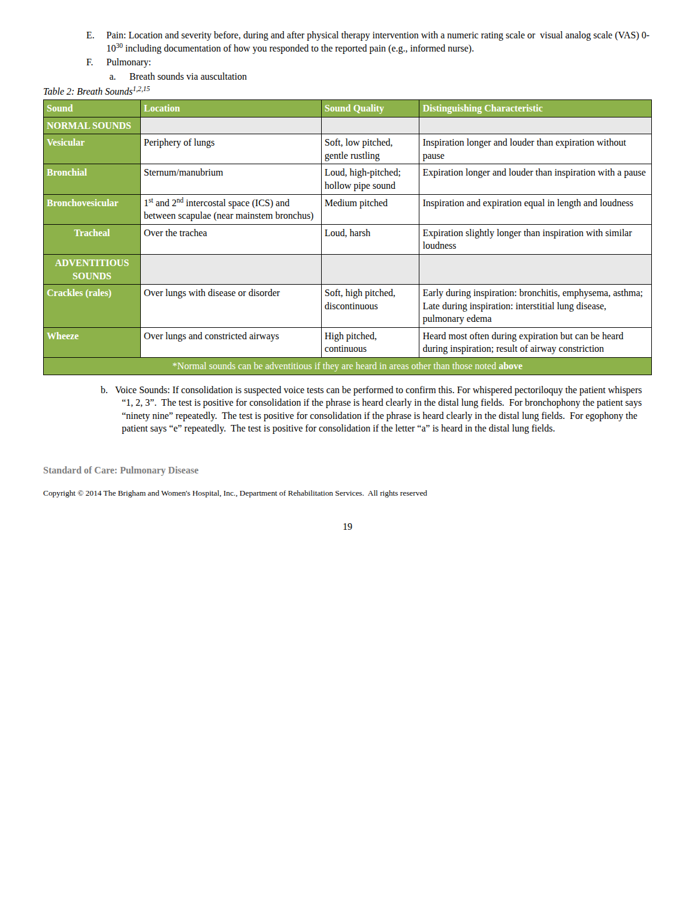E. Pain: Location and severity before, during and after physical therapy intervention with a numeric rating scale or visual analog scale (VAS) 0-1030 including documentation of how you responded to the reported pain (e.g., informed nurse).
F. Pulmonary:
a. Breath sounds via auscultation
Table 2: Breath Sounds1,2,15
| Sound | Location | Sound Quality | Distinguishing Characteristic |
| --- | --- | --- | --- |
| NORMAL SOUNDS | | | |
| Vesicular | Periphery of lungs | Soft, low pitched, gentle rustling | Inspiration longer and louder than expiration without pause |
| Bronchial | Sternum/manubrium | Loud, high-pitched; hollow pipe sound | Expiration longer and louder than inspiration with a pause |
| Bronchovesicular | 1 st and 2 nd intercostal space (ICS) and between scapulae (near mainstem bronchus) | Medium pitched | Inspiration and expiration equal in length and loudness |
| Tracheal | Over the trachea | Loud, harsh | Expiration slightly longer than inspiration with similar loudness |
| ADVENTITIOUS SOUNDS | | | |
| Crackles (rales) | Over lungs with disease or disorder | Soft, high pitched, discontinuous | Early during inspiration: bronchitis, emphysema, asthma; Late during inspiration: interstitial lung disease, pulmonary edema |
| Wheeze | Over lungs and constricted airways | High pitched, continuous | Heard most often during expiration but can be heard during inspiration; result of airway constriction |
| *Normal sounds can be adventitious if they are heard in areas other than those noted above |
b. Voice Sounds: If consolidation is suspected voice tests can be performed to confirm this. For whispered pectoriloquy the patient whispers “1, 2, 3”. The test is positive for consolidation if the phrase is heard clearly in the distal lung fields. For bronchophony the patient says “ninety nine” repeatedly. The test is positive for consolidation if the phrase is heard clearly in the distal lung fields. For egophony the patient says “e” repeatedly. The test is positive for consolidation if the letter “a” is heard in the distal lung fields.
Standard of Care: Pulmonary Disease
Copyright © 2014 The Brigham and Women's Hospital, Inc., Department of Rehabilitation Services. All rights reserved
19